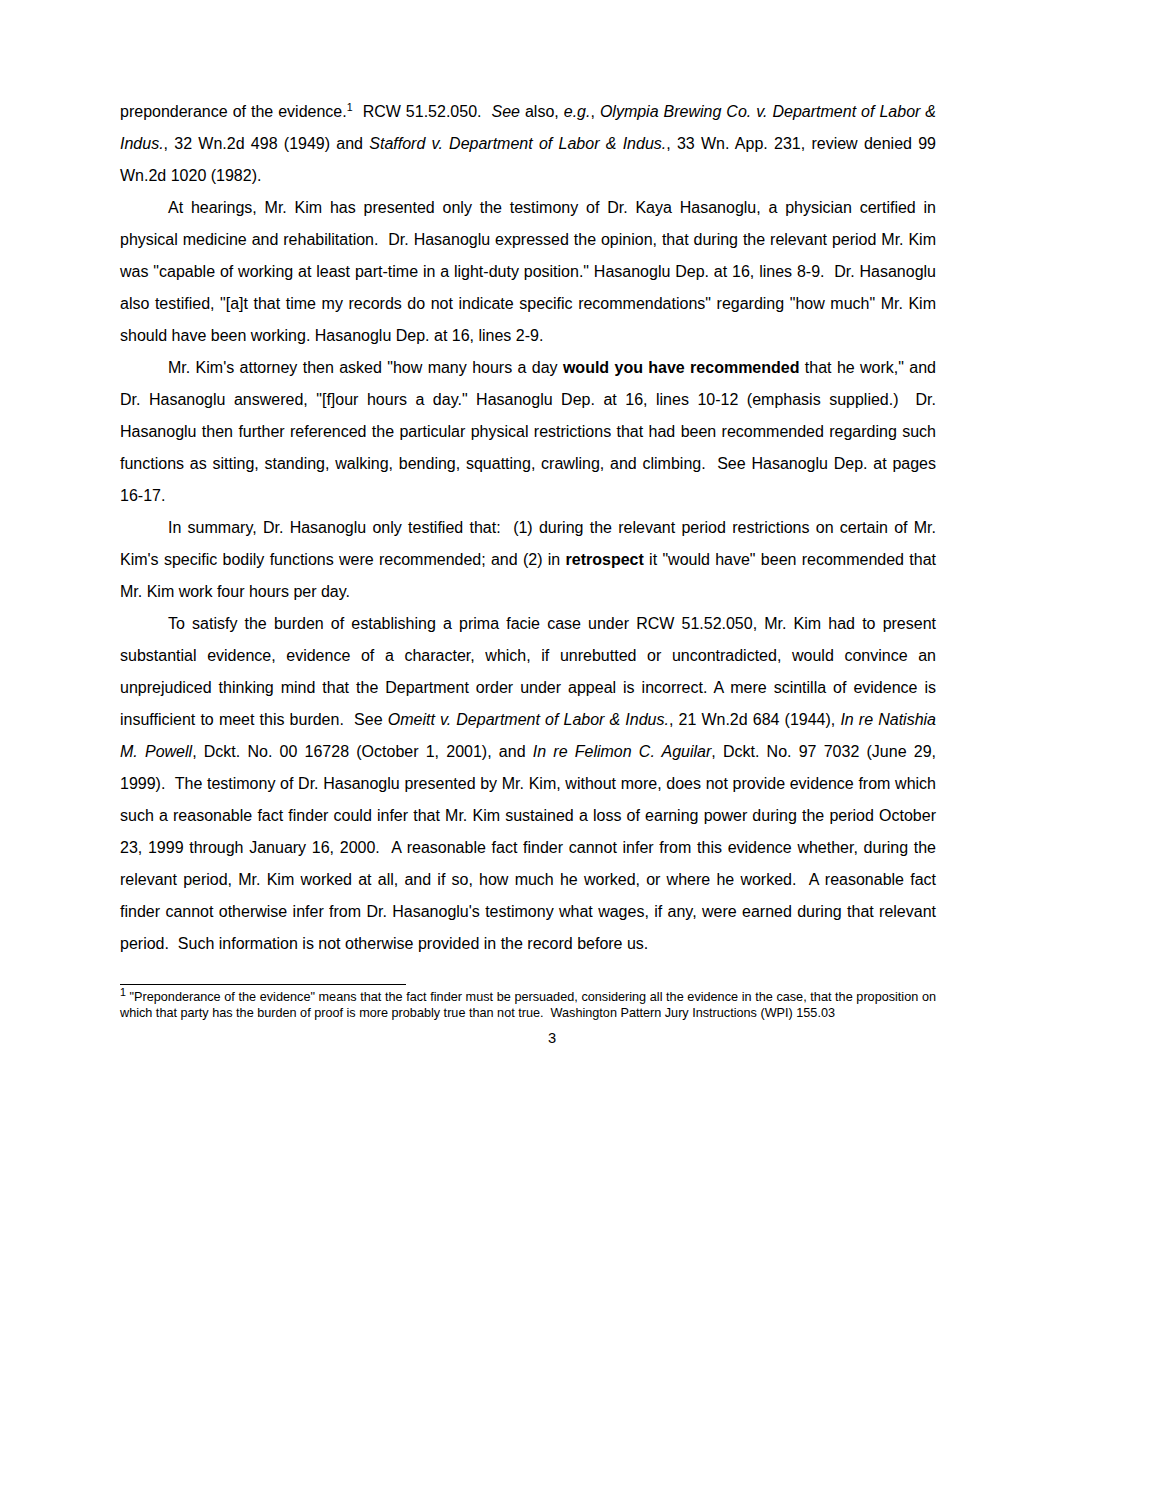preponderance of the evidence.1 RCW 51.52.050. See also, e.g., Olympia Brewing Co. v. Department of Labor & Indus., 32 Wn.2d 498 (1949) and Stafford v. Department of Labor & Indus., 33 Wn. App. 231, review denied 99 Wn.2d 1020 (1982).
At hearings, Mr. Kim has presented only the testimony of Dr. Kaya Hasanoglu, a physician certified in physical medicine and rehabilitation. Dr. Hasanoglu expressed the opinion, that during the relevant period Mr. Kim was "capable of working at least part-time in a light-duty position." Hasanoglu Dep. at 16, lines 8-9. Dr. Hasanoglu also testified, "[a]t that time my records do not indicate specific recommendations" regarding "how much" Mr. Kim should have been working. Hasanoglu Dep. at 16, lines 2-9.
Mr. Kim's attorney then asked "how many hours a day would you have recommended that he work," and Dr. Hasanoglu answered, "[f]our hours a day." Hasanoglu Dep. at 16, lines 10-12 (emphasis supplied.) Dr. Hasanoglu then further referenced the particular physical restrictions that had been recommended regarding such functions as sitting, standing, walking, bending, squatting, crawling, and climbing. See Hasanoglu Dep. at pages 16-17.
In summary, Dr. Hasanoglu only testified that: (1) during the relevant period restrictions on certain of Mr. Kim's specific bodily functions were recommended; and (2) in retrospect it "would have" been recommended that Mr. Kim work four hours per day.
To satisfy the burden of establishing a prima facie case under RCW 51.52.050, Mr. Kim had to present substantial evidence, evidence of a character, which, if unrebutted or uncontradicted, would convince an unprejudiced thinking mind that the Department order under appeal is incorrect. A mere scintilla of evidence is insufficient to meet this burden. See Omeitt v. Department of Labor & Indus., 21 Wn.2d 684 (1944), In re Natishia M. Powell, Dckt. No. 00 16728 (October 1, 2001), and In re Felimon C. Aguilar, Dckt. No. 97 7032 (June 29, 1999). The testimony of Dr. Hasanoglu presented by Mr. Kim, without more, does not provide evidence from which such a reasonable fact finder could infer that Mr. Kim sustained a loss of earning power during the period October 23, 1999 through January 16, 2000. A reasonable fact finder cannot infer from this evidence whether, during the relevant period, Mr. Kim worked at all, and if so, how much he worked, or where he worked. A reasonable fact finder cannot otherwise infer from Dr. Hasanoglu's testimony what wages, if any, were earned during that relevant period. Such information is not otherwise provided in the record before us.
1 "Preponderance of the evidence" means that the fact finder must be persuaded, considering all the evidence in the case, that the proposition on which that party has the burden of proof is more probably true than not true. Washington Pattern Jury Instructions (WPI) 155.03
3